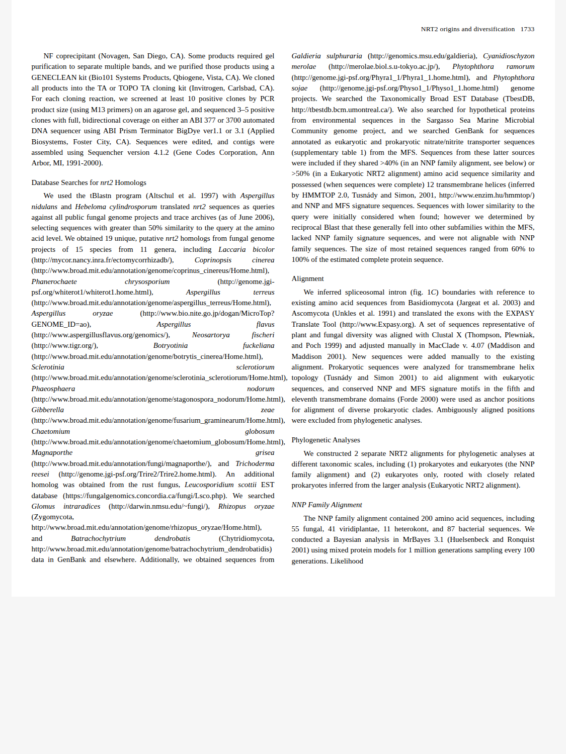NRT2 origins and diversification 1733
NF coprecipitant (Novagen, San Diego, CA). Some products required gel purification to separate multiple bands, and we purified those products using a GENECLEAN kit (Bio101 Systems Products, Qbiogene, Vista, CA). We cloned all products into the TA or TOPO TA cloning kit (Invitrogen, Carlsbad, CA). For each cloning reaction, we screened at least 10 positive clones by PCR product size (using M13 primers) on an agarose gel, and sequenced 3–5 positive clones with full, bidirectional coverage on either an ABI 377 or 3700 automated DNA sequencer using ABI Prism Terminator BigDye ver1.1 or 3.1 (Applied Biosystems, Foster City, CA). Sequences were edited, and contigs were assembled using Sequencher version 4.1.2 (Gene Codes Corporation, Ann Arbor, MI, 1991-2000).
Database Searches for nrt2 Homologs
We used the tBlastn program (Altschul et al. 1997) with Aspergillus nidulans and Hebeloma cylindrosporum translated nrt2 sequences as queries against all public fungal genome projects and trace archives (as of June 2006), selecting sequences with greater than 50% similarity to the query at the amino acid level. We obtained 19 unique, putative nrt2 homologs from fungal genome projects of 15 species from 11 genera, including Laccaria bicolor (http://mycor.nancy.inra.fr/ectomycorrhizadb/), Coprinopsis cinerea (http://www.broad.mit.edu/annotation/genome/coprinus_cinereus/Home.html), Phanerochaete chrysosporium (http://genome.jgi-psf.org/whiterot1/whiterot1.home.html), Aspergillus terreus (http://www.broad.mit.edu/annotation/genome/aspergillus_terreus/Home.html), Aspergillus oryzae (http://www.bio.nite.go.jp/dogan/MicroTop?GENOME_ID=ao), Aspergillus flavus (http://www.aspergillusflavus.org/genomics/), Neosartorya fischeri (http://www.tigr.org/), Botryotinia fuckeliana (http://www.broad.mit.edu/annotation/genome/botrytis_cinerea/Home.html), Sclerotinia sclerotiorum (http://www.broad.mit.edu/annotation/genome/sclerotinia_sclerotiorum/Home.html), Phaeosphaera nodorum (http://www.broad.mit.edu/annotation/genome/stagonospora_nodorum/Home.html), Gibberella zeae (http://www.broad.mit.edu/annotation/genome/fusarium_graminearum/Home.html), Chaetomium globosum (http://www.broad.mit.edu/annotation/genome/chaetomium_globosum/Home.html), Magnaporthe grisea (http://www.broad.mit.edu/annotation/fungi/magnaporthe/), and Trichoderma reesei (http://genome.jgi-psf.org/Trire2/Trire2.home.html). An additional homolog was obtained from the rust fungus, Leucosporidium scottii EST database (https://fungalgenomics.concordia.ca/fungi/Lsco.php). We searched Glomus intraradices (http://darwin.nmsu.edu/~fungi/), Rhizopus oryzae (Zygomycota, http://www.broad.mit.edu/annotation/genome/rhizopus_oryzae/Home.html), and Batrachochytrium dendrobatis (Chytridiomycota, http://www.broad.mit.edu/annotation/genome/batrachochytrium_dendrobatidis) data in GenBank and elsewhere. Additionally, we obtained sequences from Galdieria sulphuraria (http://genomics.msu.edu/galdieria), Cyanidioschyzon merolae (http://merolae.biol.s.u-tokyo.ac.jp/), Phytophthora ramorum (http://genome.jgi-psf.org/Phyra1_1/Phyra1_1.home.html), and Phytophthora sojae (http://genome.jgi-psf.org/Physo1_1/Physo1_1.home.html) genome projects. We searched the Taxonomically Broad EST Database (TbestDB, http://tbestdb.bcm.umontreal.ca/). We also searched for hypothetical proteins from environmental sequences in the Sargasso Sea Marine Microbial Community genome project, and we searched GenBank for sequences annotated as eukaryotic and prokaryotic nitrate/nitrite transporter sequences (supplementary table 1) from the MFS. Sequences from these latter sources were included if they shared >40% (in an NNP family alignment, see below) or >50% (in a Eukaryotic NRT2 alignment) amino acid sequence similarity and possessed (when sequences were complete) 12 transmembrane helices (inferred by HMMTOP 2.0, Tusnády and Simon, 2001, http://www.enzim.hu/hmmtop/) and NNP and MFS signature sequences. Sequences with lower similarity to the query were initially considered when found; however we determined by reciprocal Blast that these generally fell into other subfamilies within the MFS, lacked NNP family signature sequences, and were not alignable with NNP family sequences. The size of most retained sequences ranged from 60% to 100% of the estimated complete protein sequence.
Alignment
We inferred spliceosomal intron (fig. 1C) boundaries with reference to existing amino acid sequences from Basidiomycota (Jargeat et al. 2003) and Ascomycota (Unkles et al. 1991) and translated the exons with the EXPASY Translate Tool (http://www.Expasy.org). A set of sequences representative of plant and fungal diversity was aligned with Clustal X (Thompson, Plewniak, and Poch 1999) and adjusted manually in MacClade v. 4.07 (Maddison and Maddison 2001). New sequences were added manually to the existing alignment. Prokaryotic sequences were analyzed for transmembrane helix topology (Tusnády and Simon 2001) to aid alignment with eukaryotic sequences, and conserved NNP and MFS signature motifs in the fifth and eleventh transmembrane domains (Forde 2000) were used as anchor positions for alignment of diverse prokaryotic clades. Ambiguously aligned positions were excluded from phylogenetic analyses.
Phylogenetic Analyses
We constructed 2 separate NRT2 alignments for phylogenetic analyses at different taxonomic scales, including (1) prokaryotes and eukaryotes (the NNP family alignment) and (2) eukaryotes only, rooted with closely related prokaryotes inferred from the larger analysis (Eukaryotic NRT2 alignment).
NNP Family Alignment
The NNP family alignment contained 200 amino acid sequences, including 55 fungal, 41 viridiplantae, 11 heterokont, and 87 bacterial sequences. We conducted a Bayesian analysis in MrBayes 3.1 (Huelsenbeck and Ronquist 2001) using mixed protein models for 1 million generations sampling every 100 generations. Likelihood